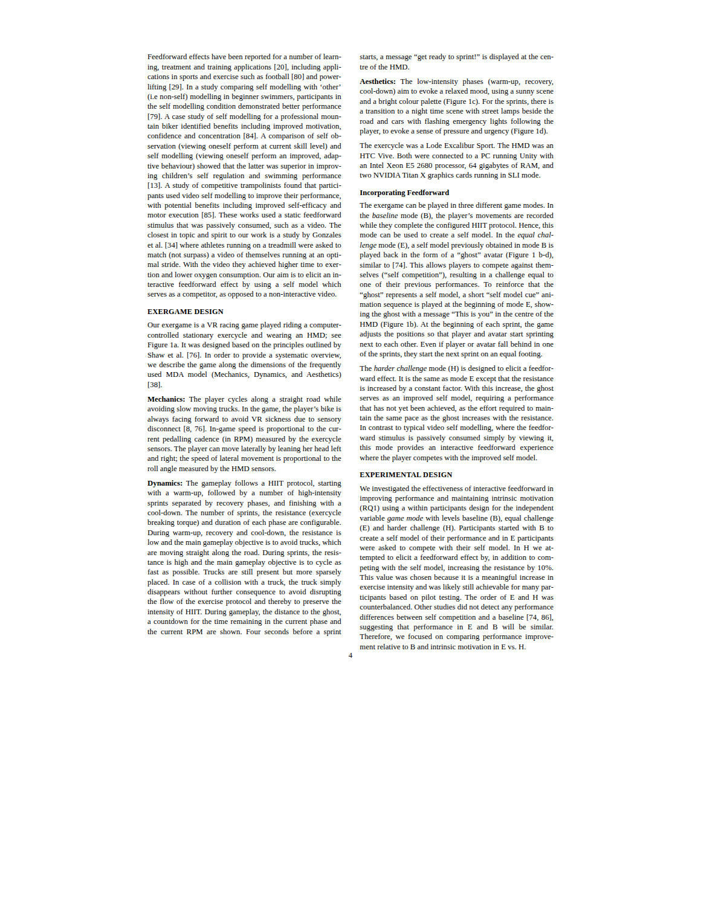Feedforward effects have been reported for a number of learning, treatment and training applications [20], including applications in sports and exercise such as football [80] and power-lifting [29]. In a study comparing self modelling with ‘other’ (i.e non-self) modelling in beginner swimmers, participants in the self modelling condition demonstrated better performance [79]. A case study of self modelling for a professional mountain biker identified benefits including improved motivation, confidence and concentration [84]. A comparison of self observation (viewing oneself perform at current skill level) and self modelling (viewing oneself perform an improved, adaptive behaviour) showed that the latter was superior in improving children’s self regulation and swimming performance [13]. A study of competitive trampolinists found that participants used video self modelling to improve their performance, with potential benefits including improved self-efficacy and motor execution [85]. These works used a static feedforward stimulus that was passively consumed, such as a video. The closest in topic and spirit to our work is a study by Gonzales et al. [34] where athletes running on a treadmill were asked to match (not surpass) a video of themselves running at an optimal stride. With the video they achieved higher time to exertion and lower oxygen consumption. Our aim is to elicit an interactive feedforward effect by using a self model which serves as a competitor, as opposed to a non-interactive video.
Exergame Design
Our exergame is a VR racing game played riding a computer-controlled stationary exercycle and wearing an HMD; see Figure 1a. It was designed based on the principles outlined by Shaw et al. [76]. In order to provide a systematic overview, we describe the game along the dimensions of the frequently used MDA model (Mechanics, Dynamics, and Aesthetics) [38].
Mechanics: The player cycles along a straight road while avoiding slow moving trucks. In the game, the player’s bike is always facing forward to avoid VR sickness due to sensory disconnect [8, 76]. In-game speed is proportional to the current pedalling cadence (in RPM) measured by the exercycle sensors. The player can move laterally by leaning her head left and right; the speed of lateral movement is proportional to the roll angle measured by the HMD sensors.
Dynamics: The gameplay follows a HIIT protocol, starting with a warm-up, followed by a number of high-intensity sprints separated by recovery phases, and finishing with a cool-down. The number of sprints, the resistance (exercycle breaking torque) and duration of each phase are configurable. During warm-up, recovery and cool-down, the resistance is low and the main gameplay objective is to avoid trucks, which are moving straight along the road. During sprints, the resistance is high and the main gameplay objective is to cycle as fast as possible. Trucks are still present but more sparsely placed. In case of a collision with a truck, the truck simply disappears without further consequence to avoid disrupting the flow of the exercise protocol and thereby to preserve the intensity of HIIT. During gameplay, the distance to the ghost, a countdown for the time remaining in the current phase and the current RPM are shown. Four seconds before a sprint starts, a message “get ready to sprint!” is displayed at the centre of the HMD.
Aesthetics: The low-intensity phases (warm-up, recovery, cool-down) aim to evoke a relaxed mood, using a sunny scene and a bright colour palette (Figure 1c). For the sprints, there is a transition to a night time scene with street lamps beside the road and cars with flashing emergency lights following the player, to evoke a sense of pressure and urgency (Figure 1d).
The exercycle was a Lode Excalibur Sport. The HMD was an HTC Vive. Both were connected to a PC running Unity with an Intel Xeon E5 2680 processor, 64 gigabytes of RAM, and two NVIDIA Titan X graphics cards running in SLI mode.
Incorporating Feedforward
The exergame can be played in three different game modes. In the baseline mode (B), the player’s movements are recorded while they complete the configured HIIT protocol. Hence, this mode can be used to create a self model. In the equal challenge mode (E), a self model previously obtained in mode B is played back in the form of a “ghost” avatar (Figure 1 b-d), similar to [74]. This allows players to compete against themselves (“self competition”), resulting in a challenge equal to one of their previous performances. To reinforce that the “ghost” represents a self model, a short “self model cue” animation sequence is played at the beginning of mode E, showing the ghost with a message “This is you” in the centre of the HMD (Figure 1b). At the beginning of each sprint, the game adjusts the positions so that player and avatar start sprinting next to each other. Even if player or avatar fall behind in one of the sprints, they start the next sprint on an equal footing.
The harder challenge mode (H) is designed to elicit a feedforward effect. It is the same as mode E except that the resistance is increased by a constant factor. With this increase, the ghost serves as an improved self model, requiring a performance that has not yet been achieved, as the effort required to maintain the same pace as the ghost increases with the resistance. In contrast to typical video self modelling, where the feedforward stimulus is passively consumed simply by viewing it, this mode provides an interactive feedforward experience where the player competes with the improved self model.
Experimental Design
We investigated the effectiveness of interactive feedforward in improving performance and maintaining intrinsic motivation (RQ1) using a within participants design for the independent variable game mode with levels baseline (B), equal challenge (E) and harder challenge (H). Participants started with B to create a self model of their performance and in E participants were asked to compete with their self model. In H we attempted to elicit a feedforward effect by, in addition to competing with the self model, increasing the resistance by 10%. This value was chosen because it is a meaningful increase in exercise intensity and was likely still achievable for many participants based on pilot testing. The order of E and H was counterbalanced. Other studies did not detect any performance differences between self competition and a baseline [74, 86], suggesting that performance in E and B will be similar. Therefore, we focused on comparing performance improvement relative to B and intrinsic motivation in E vs. H.
4